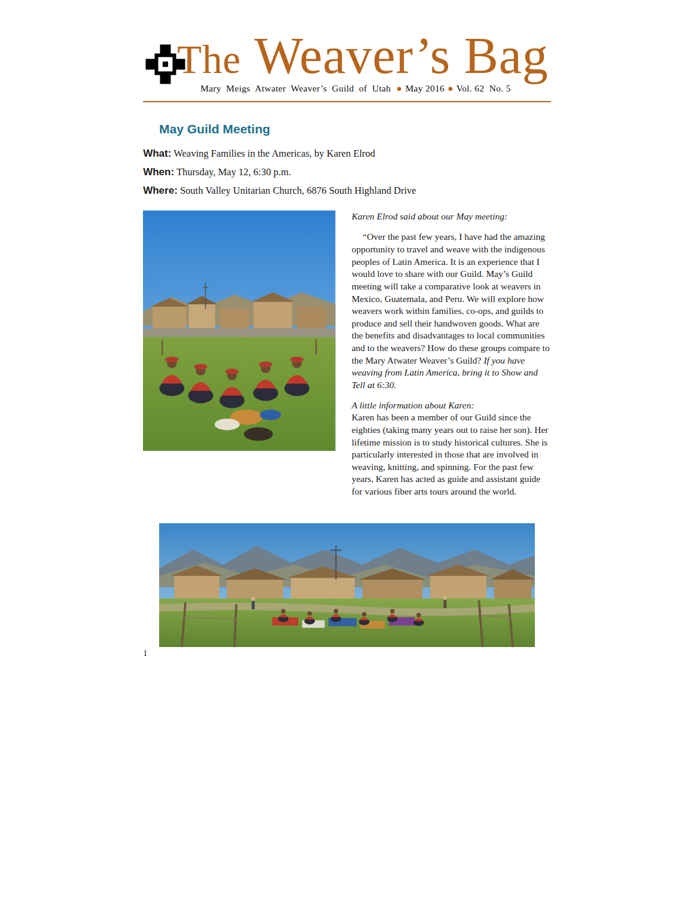The Weaver’s Bag
Mary Meigs Atwater Weaver’s Guild of Utah ● May 2016 ● Vol. 62 No. 5
May Guild Meeting
What: Weaving Families in the Americas, by Karen Elrod
When: Thursday, May 12, 6:30 p.m.
Where: South Valley Unitarian Church, 6876 South Highland Drive
Karen Elrod said about our May meeting:
“Over the past few years, I have had the amazing opportunity to travel and weave with the indigenous peoples of Latin America. It is an experience that I would love to share with our Guild. May’s Guild meeting will take a comparative look at weavers in Mexico, Guatemala, and Peru. We will explore how weavers work within families, co-ops, and guilds to produce and sell their handwoven goods. What are the benefits and disadvantages to local communities and to the weavers? How do these groups compare to the Mary Atwater Weaver’s Guild? If you have weaving from Latin America, bring it to Show and Tell at 6:30.
A little information about Karen:
Karen has been a member of our Guild since the eighties (taking many years out to raise her son). Her lifetime mission is to study historical cultures. She is particularly interested in those that are involved in weaving, knitting, and spinning. For the past few years, Karen has acted as guide and assistant guide for various fiber arts tours around the world.
1